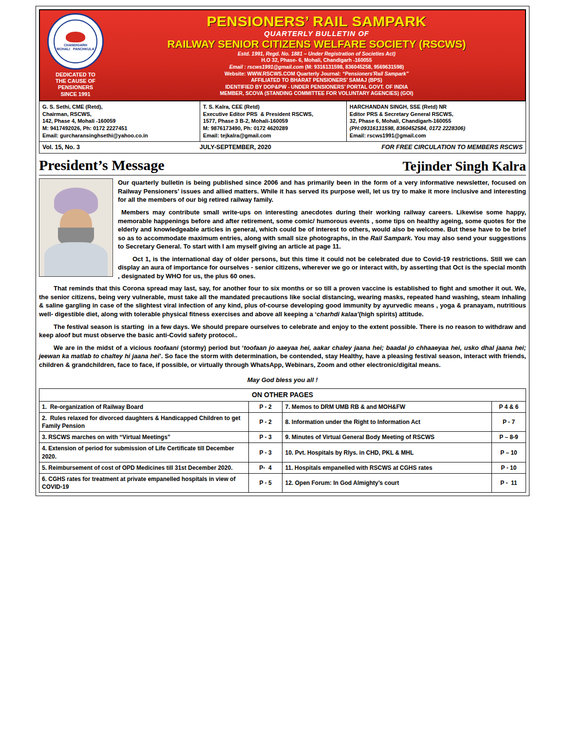CHANDIGARH
MOHALI PANCHKULA
DEDICATED TO
THE CAUSE OF
PENSIONERS
SINCE 1991
PENSIONERS’ RAIL SAMPARK
QUARTERLY BULLETIN OF
RAILWAY SENIOR CITIZENS WELFARE SOCIETY (RSCWS)
Estd. 1991, Regd. No. 1881 – Under Registration of Societies Act)
H.O 32, Phase- 6, Mohali, Chandigarh -160055
Email : rscws1991@gmail.com (M: 9316131598, 836045258, 9569631598)
Website: WWW.RSCWS.COM Quarterly Journal: “Pensioners'Rail Sampark”
AFFILIATED TO BHARAT PENSIONERS’ SAMAJ (BPS)
IDENTIFIED BY DOP&PW - UNDER PENSIONERS’ PORTAL GOVT. OF INDIA
MEMBER, SCOVA (STANDING COMMITTEE FOR VOLUNTARY AGENCIES) (GOI)
G. S. Sethi, CME (Retd),
Chairman, RSCWS,
142, Phase 4, Mohali -160059
M: 9417492026, Ph: 0172 2227451
Email: gurcharansinghsethi@yahoo.co.in
T. S. Kalra, CEE (Retd)
Executive Editor PRS & President RSCWS,
1577, Phase 3 B-2, Mohali-160059
M: 9876173490, Ph: 0172 4620289
Email: tejkalra@gmail.com
HARCHANDAN SINGH, SSE (Retd) NR
Editor PRS & Secretary General RSCWS,
32, Phase 6, Mohali, Chandigarh-160055
(PH:09316131598, 8360452584, 0172 2228306)
Email: rscws1991@gmail.com
Vol. 15, No. 3
JULY-SEPTEMBER, 2020
FOR FREE CIRCULATION TO MEMBERS RSCWS
President’s Message
Tejinder Singh Kalra
Our quarterly bulletin is being published since 2006 and has primarily been in the form of a very informative newsletter, focused on Railway Pensioners’ issues and allied matters. While it has served its purpose well, let us try to make it more inclusive and interesting for all the members of our big retired railway family.
Members may contribute small write-ups on interesting anecdotes during their working railway careers. Likewise some happy, memorable happenings before and after retirement, some comic/ humorous events , some tips on healthy ageing, some quotes for the elderly and knowledgeable articles in general, which could be of interest to others, would also be welcome. But these have to be brief so as to accommodate maximum entries, along with small size photographs, in the Rail Sampark. You may also send your suggestions to Secretary General. To start with I am myself giving an article at page 11.
Oct 1, is the international day of older persons, but this time it could not be celebrated due to Covid-19 restrictions. Still we can display an aura of importance for ourselves - senior citizens, wherever we go or interact with, by asserting that Oct is the special month , designated by WHO for us, the plus 60 ones.
That reminds that this Corona spread may last, say, for another four to six months or so till a proven vaccine is established to fight and smother it out. We, the senior citizens, being very vulnerable, must take all the mandated precautions like social distancing, wearing masks, repeated hand washing, steam inhaling & saline gargling in case of the slightest viral infection of any kind, plus of-course developing good immunity by ayurvedic means , yoga & pranayam, nutritious well- digestible diet, along with tolerable physical fitness exercises and above all keeping a ‘charhdi kalaa’(high spirits) attitude.
The festival season is starting in a few days. We should prepare ourselves to celebrate and enjoy to the extent possible. There is no reason to withdraw and keep aloof but must observe the basic anti-Covid safety protocol..
We are in the midst of a vicious toofaani (stormy) period but ‘toofaan jo aaeyaa hei, aakar chaley jaana hei; baadal jo chhaaeyaa hei, usko dhal jaana hei; jeewan ka matlab to chaltey hi jaana hei’. So face the storm with determination, be contended, stay Healthy, have a pleasing festival season, interact with friends, children & grandchildren, face to face, if possible, or virtually through WhatsApp, Webinars, Zoom and other electronic/digital means.
May God bless you all !
| ON OTHER PAGES |
| --- |
| 1. Re-organization of Railway Board | P - 2 | 7. Memos to DRM UMB RB & and MOH&FW | P 4 & 6 |
| 2. Rules relaxed for divorced daughters & Handicapped Children to get Family Pension | P - 2 | 8. Information under the Right to Information Act | P - 7 |
| 3. RSCWS marches on with “Virtual Meetings” | P - 3 | 9. Minutes of Virtual General Body Meeting of RSCWS | P – 8-9 |
| 4. Extension of period for submission of Life Certificate till December 2020. | P - 3 | 10. Pvt. Hospitals by Rlys. in CHD, PKL & MHL | P – 10 |
| 5. Reimbursement of cost of OPD Medicines till 31st December 2020. | P- 4 | 11. Hospitals empanelled with RSCWS at CGHS rates | P - 10 |
| 6. CGHS rates for treatment at private empanelled hospitals in view of COVID-19 | P - 5 | 12. Open Forum: In God Almighty’s court | P - 11 |